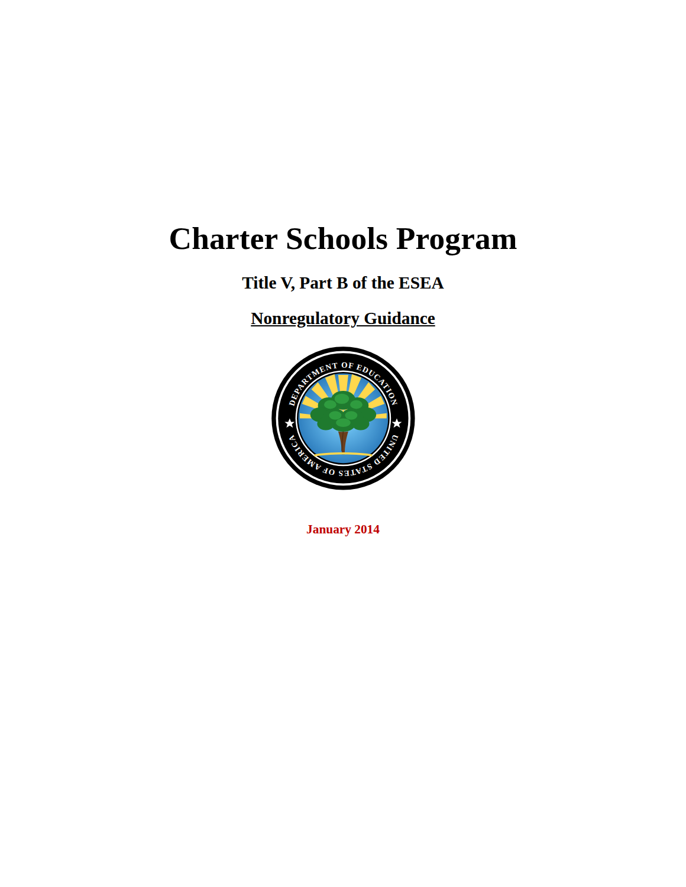Charter Schools Program
Title V, Part B of the ESEA
Nonregulatory Guidance
DEPARTMENT OF EDUCATION UNITED STATES OF AMERICA
January 2014